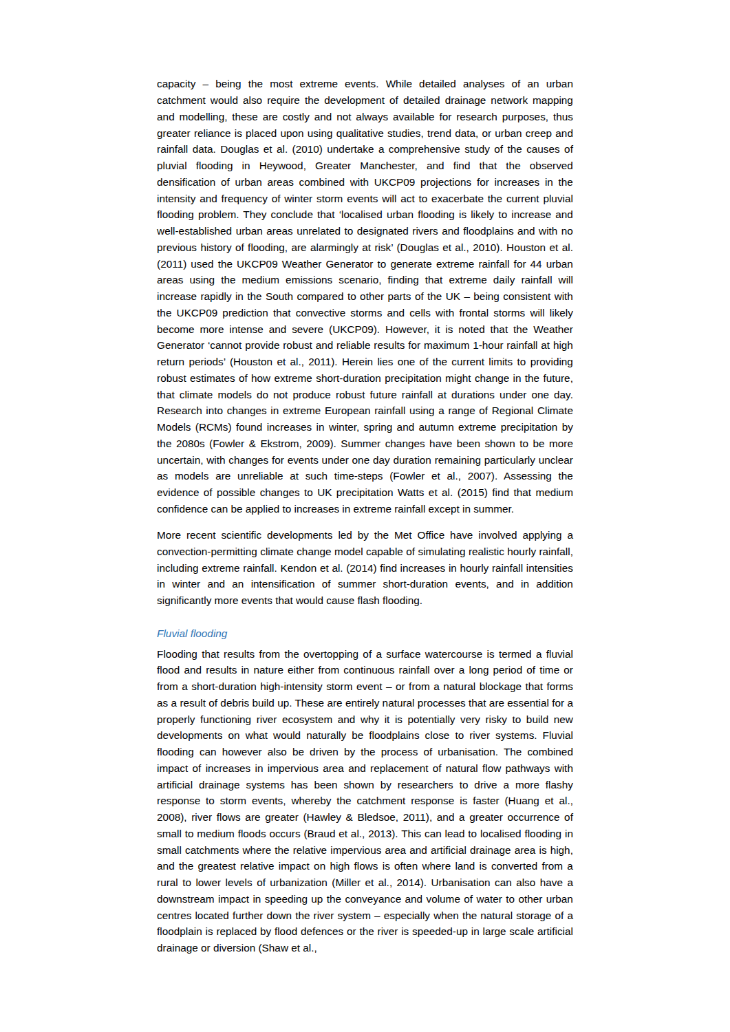capacity – being the most extreme events. While detailed analyses of an urban catchment would also require the development of detailed drainage network mapping and modelling, these are costly and not always available for research purposes, thus greater reliance is placed upon using qualitative studies, trend data, or urban creep and rainfall data. Douglas et al. (2010) undertake a comprehensive study of the causes of pluvial flooding in Heywood, Greater Manchester, and find that the observed densification of urban areas combined with UKCP09 projections for increases in the intensity and frequency of winter storm events will act to exacerbate the current pluvial flooding problem. They conclude that ‘localised urban flooding is likely to increase and well-established urban areas unrelated to designated rivers and floodplains and with no previous history of flooding, are alarmingly at risk’ (Douglas et al., 2010). Houston et al. (2011) used the UKCP09 Weather Generator to generate extreme rainfall for 44 urban areas using the medium emissions scenario, finding that extreme daily rainfall will increase rapidly in the South compared to other parts of the UK – being consistent with the UKCP09 prediction that convective storms and cells with frontal storms will likely become more intense and severe (UKCP09). However, it is noted that the Weather Generator ‘cannot provide robust and reliable results for maximum 1-hour rainfall at high return periods’ (Houston et al., 2011). Herein lies one of the current limits to providing robust estimates of how extreme short-duration precipitation might change in the future, that climate models do not produce robust future rainfall at durations under one day. Research into changes in extreme European rainfall using a range of Regional Climate Models (RCMs) found increases in winter, spring and autumn extreme precipitation by the 2080s (Fowler & Ekstrom, 2009). Summer changes have been shown to be more uncertain, with changes for events under one day duration remaining particularly unclear as models are unreliable at such time-steps (Fowler et al., 2007). Assessing the evidence of possible changes to UK precipitation Watts et al. (2015) find that medium confidence can be applied to increases in extreme rainfall except in summer.
More recent scientific developments led by the Met Office have involved applying a convection-permitting climate change model capable of simulating realistic hourly rainfall, including extreme rainfall. Kendon et al. (2014) find increases in hourly rainfall intensities in winter and an intensification of summer short-duration events, and in addition significantly more events that would cause flash flooding.
Fluvial flooding
Flooding that results from the overtopping of a surface watercourse is termed a fluvial flood and results in nature either from continuous rainfall over a long period of time or from a short-duration high-intensity storm event – or from a natural blockage that forms as a result of debris build up. These are entirely natural processes that are essential for a properly functioning river ecosystem and why it is potentially very risky to build new developments on what would naturally be floodplains close to river systems. Fluvial flooding can however also be driven by the process of urbanisation. The combined impact of increases in impervious area and replacement of natural flow pathways with artificial drainage systems has been shown by researchers to drive a more flashy response to storm events, whereby the catchment response is faster (Huang et al., 2008), river flows are greater (Hawley & Bledsoe, 2011), and a greater occurrence of small to medium floods occurs (Braud et al., 2013). This can lead to localised flooding in small catchments where the relative impervious area and artificial drainage area is high, and the greatest relative impact on high flows is often where land is converted from a rural to lower levels of urbanization (Miller et al., 2014). Urbanisation can also have a downstream impact in speeding up the conveyance and volume of water to other urban centres located further down the river system – especially when the natural storage of a floodplain is replaced by flood defences or the river is speeded-up in large scale artificial drainage or diversion (Shaw et al.,